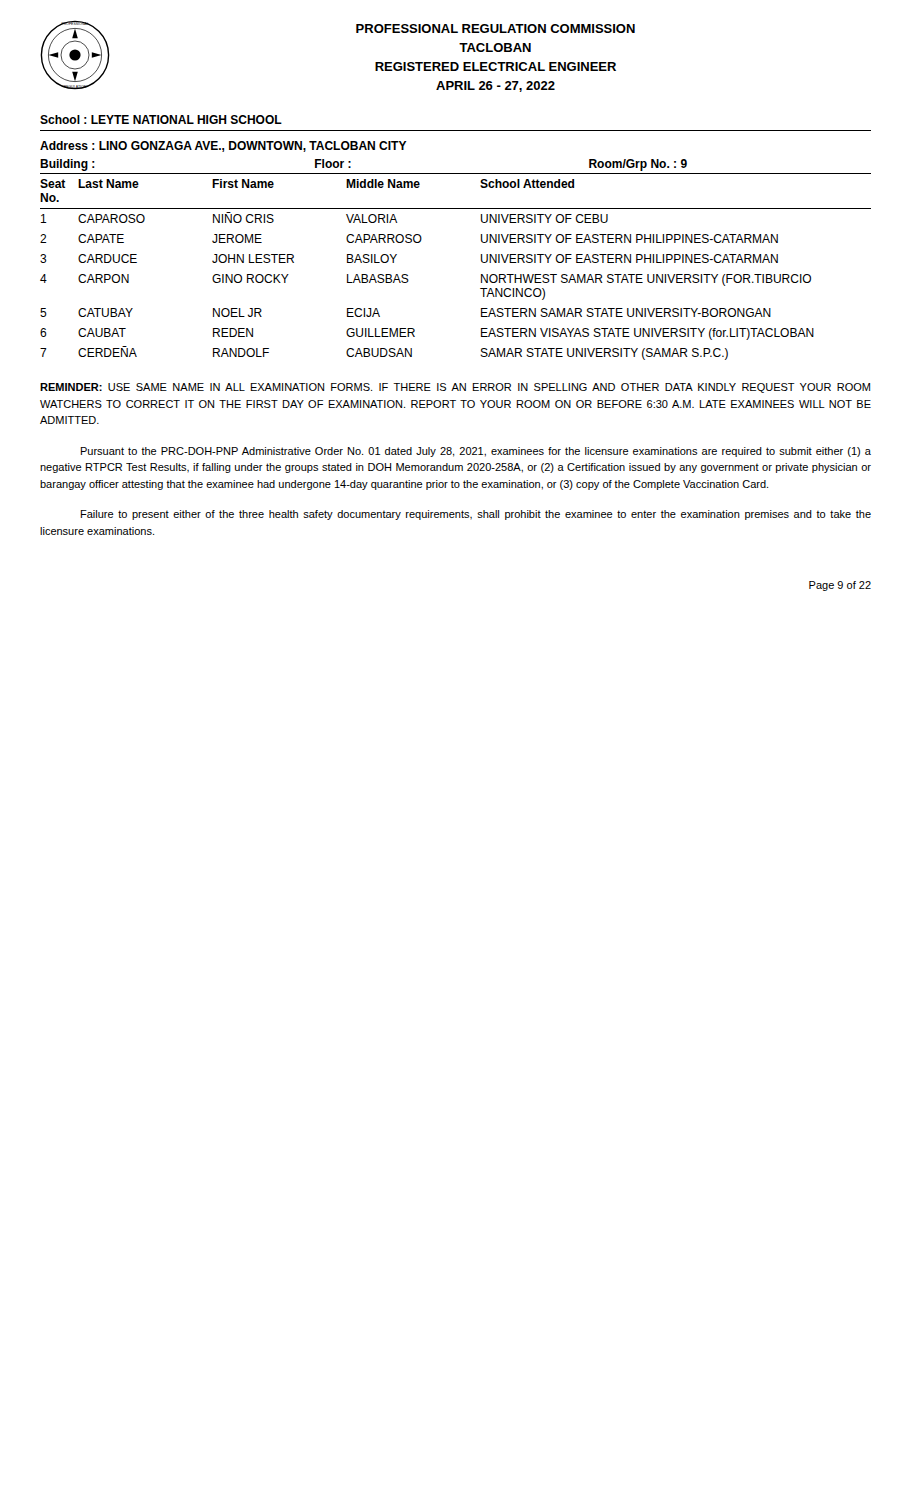PROFESSIONAL REGULATION
PROFESSIONAL REGULATION COMMISSION
TACLOBAN
REGISTERED ELECTRICAL ENGINEER
APRIL 26 - 27, 2022
School : LEYTE NATIONAL HIGH SCHOOL
Address : LINO GONZAGA AVE., DOWNTOWN, TACLOBAN CITY
| Building : | Floor : | Room/Grp No. : 9 |
| Seat No. | Last Name | First Name | Middle Name | School Attended |
| --- | --- | --- | --- | --- |
| 1 | CAPAROSO | NIÑO CRIS | VALORIA | UNIVERSITY OF CEBU |
| 2 | CAPATE | JEROME | CAPARROSO | UNIVERSITY OF EASTERN PHILIPPINES-CATARMAN |
| 3 | CARDUCE | JOHN LESTER | BASILOY | UNIVERSITY OF EASTERN PHILIPPINES-CATARMAN |
| 4 | CARPON | GINO ROCKY | LABASBAS | NORTHWEST SAMAR STATE UNIVERSITY (FOR.TIBURCIO TANCINCO) |
| 5 | CATUBAY | NOEL JR | ECIJA | EASTERN SAMAR STATE UNIVERSITY-BORONGAN |
| 6 | CAUBAT | REDEN | GUILLEMER | EASTERN VISAYAS STATE UNIVERSITY (for.LIT)TACLOBAN |
| 7 | CERDEÑA | RANDOLF | CABUDSAN | SAMAR STATE UNIVERSITY (SAMAR S.P.C.) |
REMINDER: USE SAME NAME IN ALL EXAMINATION FORMS. IF THERE IS AN ERROR IN SPELLING AND OTHER DATA KINDLY REQUEST YOUR ROOM WATCHERS TO CORRECT IT ON THE FIRST DAY OF EXAMINATION. REPORT TO YOUR ROOM ON OR BEFORE 6:30 A.M. LATE EXAMINEES WILL NOT BE ADMITTED.
Pursuant to the PRC-DOH-PNP Administrative Order No. 01 dated July 28, 2021, examinees for the licensure examinations are required to submit either (1) a negative RTPCR Test Results, if falling under the groups stated in DOH Memorandum 2020-258A, or (2) a Certification issued by any government or private physician or barangay officer attesting that the examinee had undergone 14-day quarantine prior to the examination, or (3) copy of the Complete Vaccination Card.
Failure to present either of the three health safety documentary requirements, shall prohibit the examinee to enter the examination premises and to take the licensure examinations.
Page 9 of 22